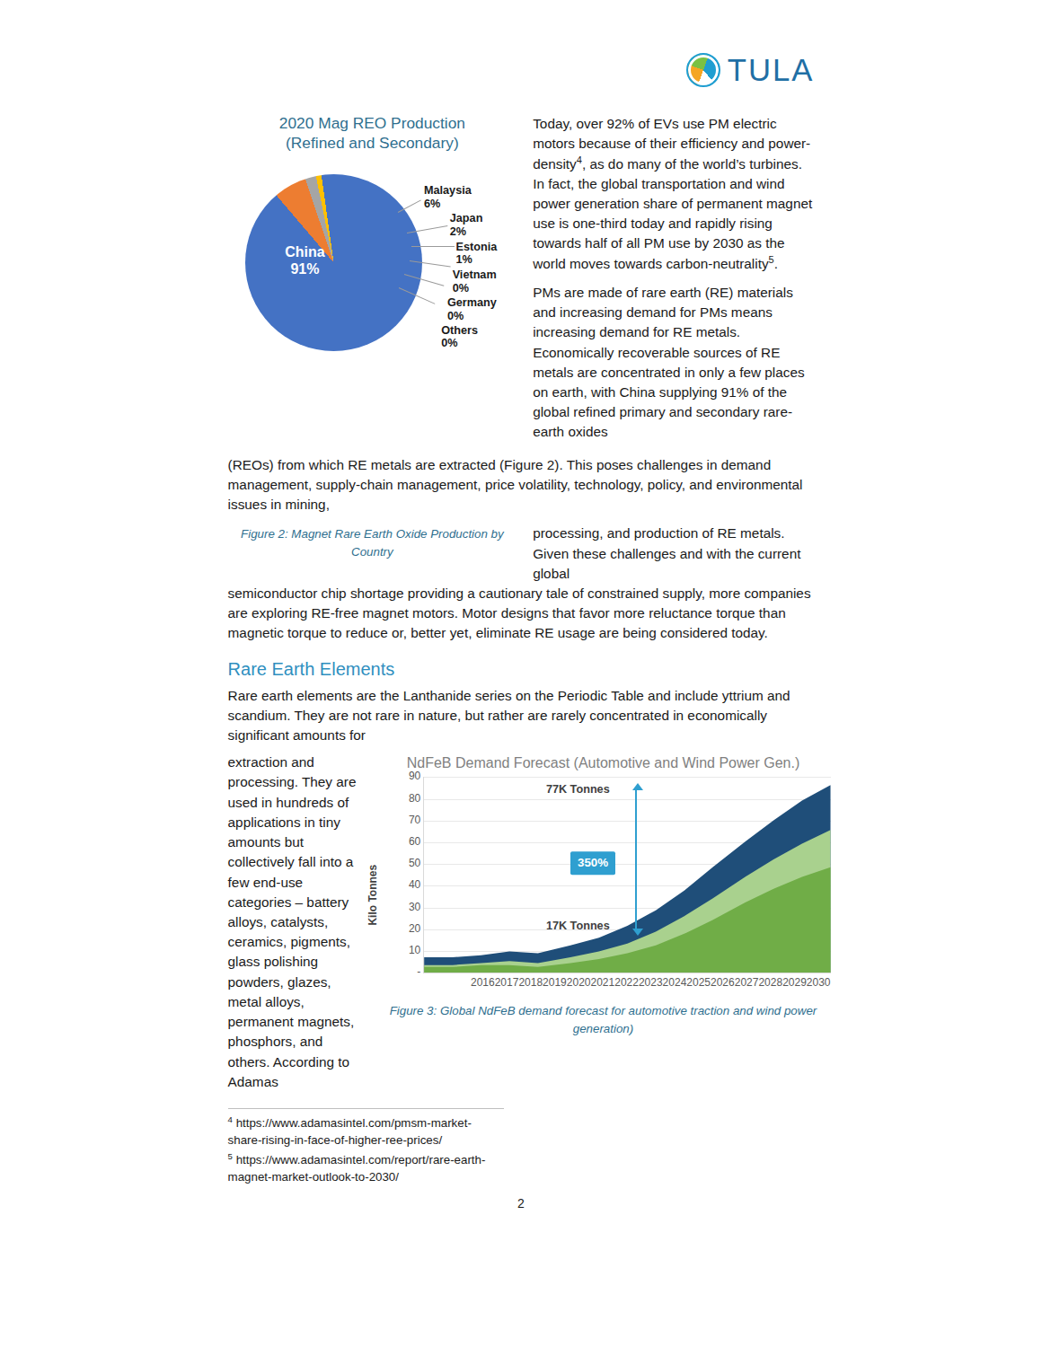TULA
2020 Mag REO Production
(Refined and Secondary)
China
91%
Malaysia
6%
Japan
2%
Estonia
1%
Vietnam
0%
Germany
0%
Others
0%
Today, over 92% of EVs use PM electric motors because of their efficiency and power-density4, as do many of the world’s turbines. In fact, the global transportation and wind power generation share of permanent magnet use is one-third today and rapidly rising towards half of all PM use by 2030 as the world moves towards carbon-neutrality5.
PMs are made of rare earth (RE) materials and increasing demand for PMs means increasing demand for RE metals. Economically recoverable sources of RE metals are concentrated in only a few places on earth, with China supplying 91% of the global refined primary and secondary rare-earth oxides
(REOs) from which RE metals are extracted (Figure 2). This poses challenges in demand management, supply-chain management, price volatility, technology, policy, and environmental issues in mining,
Figure 2: Magnet Rare Earth Oxide Production by Country
processing, and production of RE metals. Given these challenges and with the current global
semiconductor chip shortage providing a cautionary tale of constrained supply, more companies are exploring RE-free magnet motors. Motor designs that favor more reluctance torque than magnetic torque to reduce or, better yet, eliminate RE usage are being considered today.
Rare Earth Elements
Rare earth elements are the Lanthanide series on the Periodic Table and include yttrium and scandium. They are not rare in nature, but rather are rarely concentrated in economically significant amounts for
extraction and processing. They are used in hundreds of applications in tiny amounts but collectively fall into a few end-use categories – battery alloys, catalysts, ceramics, pigments, glass polishing powders, glazes, metal alloys, permanent magnets, phosphors, and others. According to Adamas
NdFeB Demand Forecast (Automotive and Wind Power Gen.)
Kilo Tonnes
90 80 70 60 50 40 30 20 10 -
77K Tonnes
17K Tonnes
350%
20162017201820192020 20212022202320242025 20262027202820292030
Figure 3: Global NdFeB demand forecast for automotive traction and wind power generation)
4 https://www.adamasintel.com/pmsm-market-share-rising-in-face-of-higher-ree-prices/
5 https://www.adamasintel.com/report/rare-earth-magnet-market-outlook-to-2030/
2